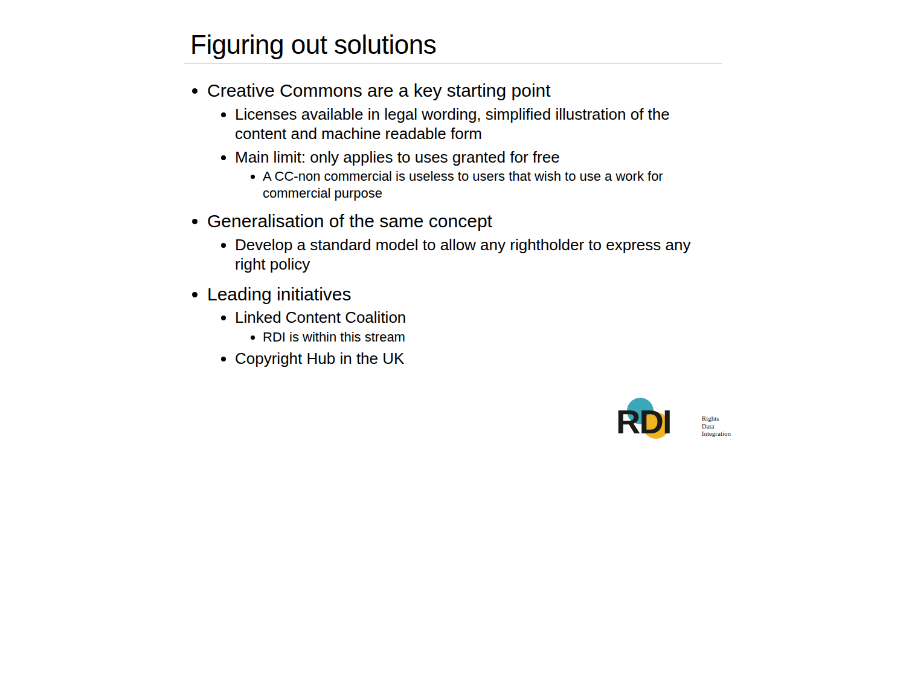Figuring out solutions
Creative Commons are a key starting point
Licenses available in legal wording, simplified illustration of the content and machine readable form
Main limit: only applies to uses granted for free
A CC-non commercial is useless to users that wish to use a work for commercial purpose
Generalisation of the same concept
Develop a standard model to allow any rightholder to express any right policy
Leading initiatives
Linked Content Coalition
RDI is within this stream
Copyright Hub in the UK
RDI
Rights
Data
Integration